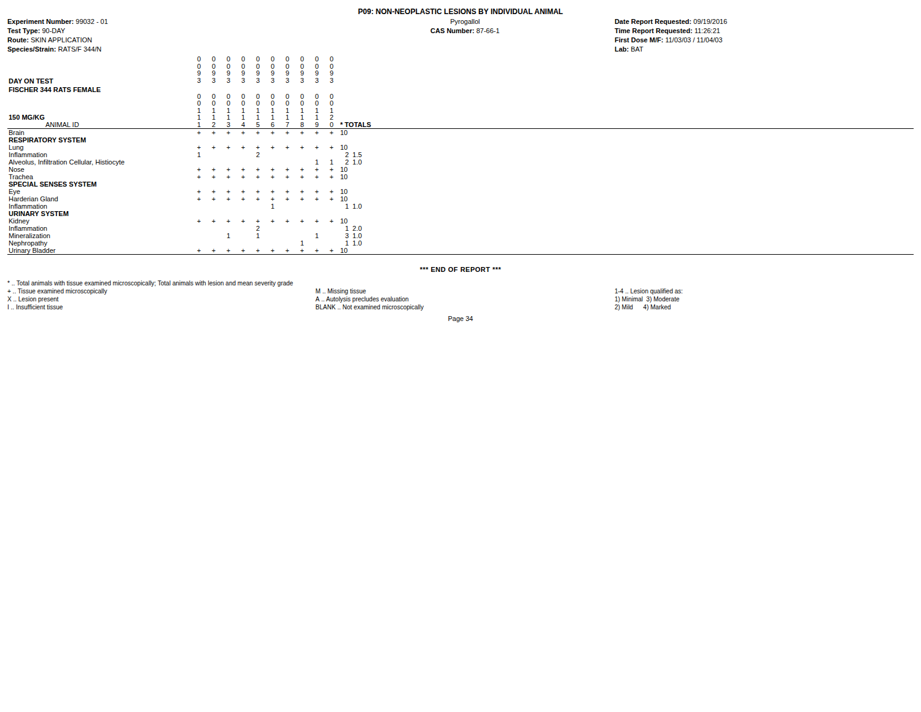P09: NON-NEOPLASTIC LESIONS BY INDIVIDUAL ANIMAL
| Experiment Number: 99032 - 01 Test Type: 90-DAY Route: SKIN APPLICATION Species/Strain: RATS/F 344/N | Pyrogallol CAS Number: 87-66-1 | Date Report Requested: 09/19/2016 Time Report Requested: 11:26:21 First Dose M/F: 11/03/03 / 11/04/03 Lab: BAT |
| DAY ON TEST | 0 0 9 3 | 0 0 9 3 | 0 0 9 3 | 0 0 9 3 | 0 0 9 3 | 0 0 9 3 | 0 0 9 3 | 0 0 9 3 | 0 0 9 3 | 0 0 9 3 | |
| --- | --- | --- | --- | --- | --- | --- | --- | --- | --- | --- | --- |
| FISCHER 344 RATS FEMALE | | |
| 150 MG/KG ANIMAL ID | 0 0 1 1 1 | 0 0 1 1 2 | 0 0 1 1 3 | 0 0 1 1 4 | 0 0 1 1 5 | 0 0 1 1 6 | 0 0 1 1 7 | 0 0 1 1 8 | 0 0 1 1 9 | 0 0 1 2 0 | * TOTALS |
| Brain | + | + | + | + | + | + | + | + | + | + | 10 |
| RESPIRATORY SYSTEM |
| Lung | + | + | + | + | + | + | + | + | + | + | 10 |
| Inflammation | 1 | | | | 2 | | | | | | 2 1.5 |
| Alveolus, Infiltration Cellular, Histiocyte | | | | | | | | | 1 | 1 | 2 1.0 |
| Nose | + | + | + | + | + | + | + | + | + | + | 10 |
| Trachea | + | + | + | + | + | + | + | + | + | + | 10 |
| SPECIAL SENSES SYSTEM |
| Eye | + | + | + | + | + | + | + | + | + | + | 10 |
| Harderian Gland | + | + | + | + | + | + | + | + | + | + | 10 |
| Inflammation | | | | | | 1 | | | | | 1 1.0 |
| URINARY SYSTEM |
| Kidney | + | + | + | + | + | + | + | + | + | + | 10 |
| Inflammation | | | | | 2 | | | | | | 1 2.0 |
| Mineralization | | | 1 | | 1 | | | | 1 | | 3 1.0 |
| Nephropathy | | | | | | | | 1 | | | 1 1.0 |
| Urinary Bladder | + | + | + | + | + | + | + | + | + | + | 10 |
*** END OF REPORT ***
* .. Total animals with tissue examined microscopically; Total animals with lesion and mean severity grade
| + .. Tissue examined microscopically | M .. Missing tissue | 1-4 .. Lesion qualified as: |
| X .. Lesion present | A .. Autolysis precludes evaluation | 1) Minimal 3) Moderate |
| I .. Insufficient tissue | BLANK .. Not examined microscopically | 2) Mild 4) Marked |
Page 34